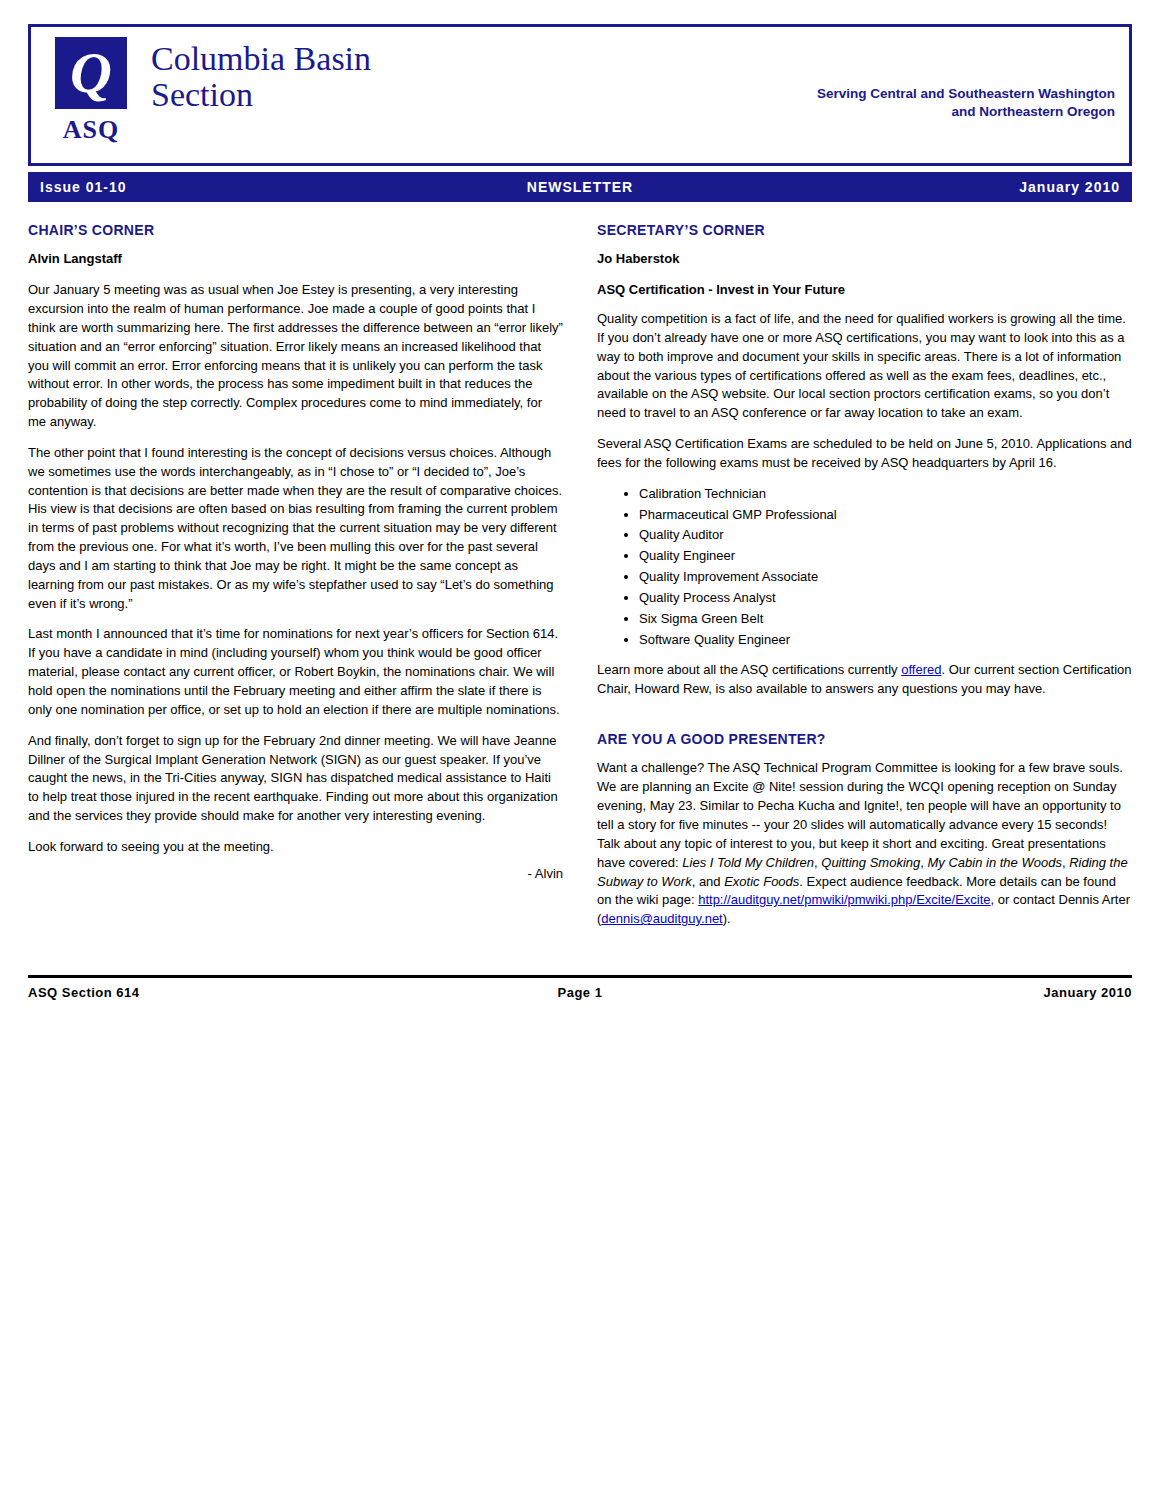Q
ASQ
Columbia Basin
Section
Serving Central and Southeastern Washington
and Northeastern Oregon
Issue 01-10 NEWSLETTER January 2010
CHAIR’S CORNER
Alvin Langstaff
Our January 5 meeting was as usual when Joe Estey is presenting, a very interesting excursion into the realm of human performance. Joe made a couple of good points that I think are worth summarizing here. The first addresses the difference between an “error likely” situation and an “error enforcing” situation. Error likely means an increased likelihood that you will commit an error. Error enforcing means that it is unlikely you can perform the task without error. In other words, the process has some impediment built in that reduces the probability of doing the step correctly. Complex procedures come to mind immediately, for me anyway.
The other point that I found interesting is the concept of decisions versus choices. Although we sometimes use the words interchangeably, as in “I chose to” or “I decided to”, Joe’s contention is that decisions are better made when they are the result of comparative choices. His view is that decisions are often based on bias resulting from framing the current problem in terms of past problems without recognizing that the current situation may be very different from the previous one. For what it’s worth, I’ve been mulling this over for the past several days and I am starting to think that Joe may be right. It might be the same concept as learning from our past mistakes. Or as my wife’s stepfather used to say “Let’s do something even if it’s wrong.”
Last month I announced that it’s time for nominations for next year’s officers for Section 614. If you have a candidate in mind (including yourself) whom you think would be good officer material, please contact any current officer, or Robert Boykin, the nominations chair. We will hold open the nominations until the February meeting and either affirm the slate if there is only one nomination per office, or set up to hold an election if there are multiple nominations.
And finally, don’t forget to sign up for the February 2nd dinner meeting. We will have Jeanne Dillner of the Surgical Implant Generation Network (SIGN) as our guest speaker. If you’ve caught the news, in the Tri-Cities anyway, SIGN has dispatched medical assistance to Haiti to help treat those injured in the recent earthquake. Finding out more about this organization and the services they provide should make for another very interesting evening.
Look forward to seeing you at the meeting.
- Alvin
SECRETARY’S CORNER
Jo Haberstok
ASQ Certification - Invest in Your Future
Quality competition is a fact of life, and the need for qualified workers is growing all the time. If you don’t already have one or more ASQ certifications, you may want to look into this as a way to both improve and document your skills in specific areas. There is a lot of information about the various types of certifications offered as well as the exam fees, deadlines, etc., available on the ASQ website. Our local section proctors certification exams, so you don’t need to travel to an ASQ conference or far away location to take an exam.
Several ASQ Certification Exams are scheduled to be held on June 5, 2010. Applications and fees for the following exams must be received by ASQ headquarters by April 16.
Calibration Technician
Pharmaceutical GMP Professional
Quality Auditor
Quality Engineer
Quality Improvement Associate
Quality Process Analyst
Six Sigma Green Belt
Software Quality Engineer
Learn more about all the ASQ certifications currently offered. Our current section Certification Chair, Howard Rew, is also available to answers any questions you may have.
ARE YOU A GOOD PRESENTER?
Want a challenge? The ASQ Technical Program Committee is looking for a few brave souls. We are planning an Excite @ Nite! session during the WCQI opening reception on Sunday evening, May 23. Similar to Pecha Kucha and Ignite!, ten people will have an opportunity to tell a story for five minutes -- your 20 slides will automatically advance every 15 seconds! Talk about any topic of interest to you, but keep it short and exciting. Great presentations have covered: Lies I Told My Children, Quitting Smoking, My Cabin in the Woods, Riding the Subway to Work, and Exotic Foods. Expect audience feedback. More details can be found on the wiki page: http://auditguy.net/pmwiki/pmwiki.php/Excite/Excite, or contact Dennis Arter (dennis@auditguy.net).
ASQ Section 614 Page 1 January 2010